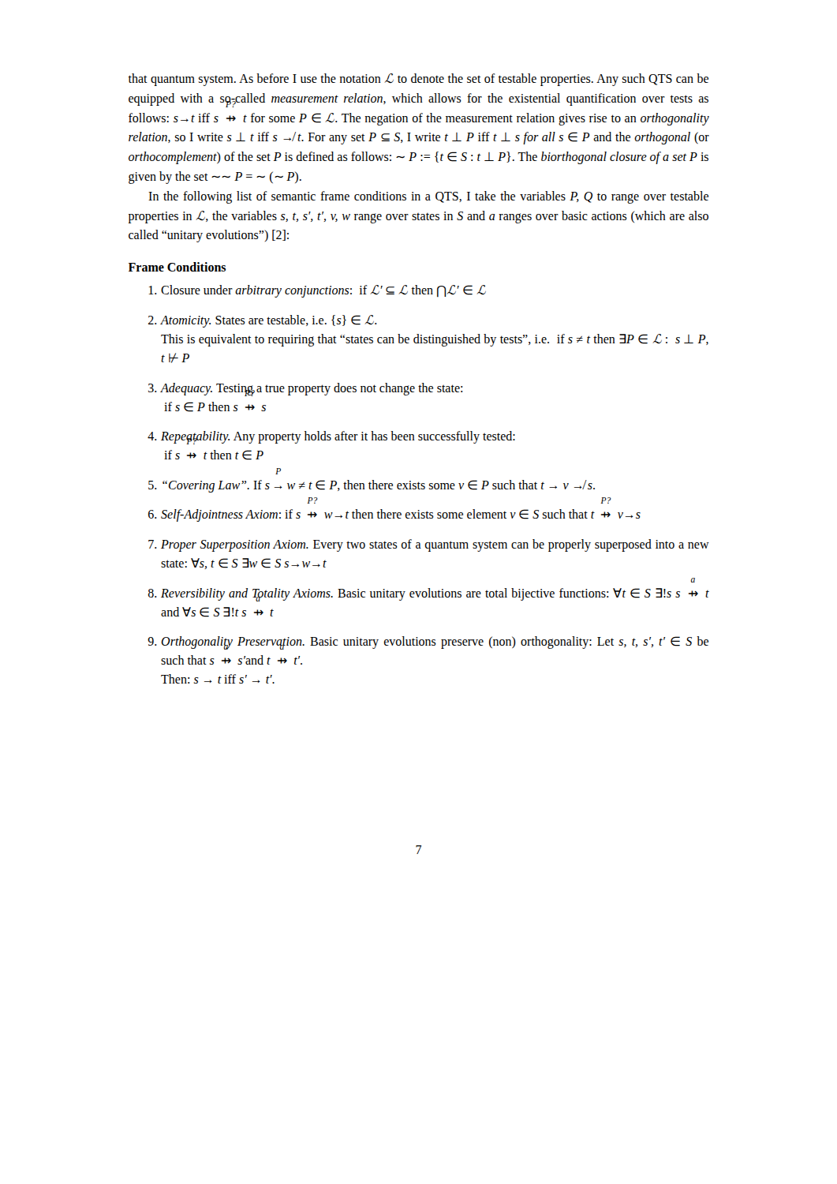that quantum system. As before I use the notation ℒ to denote the set of testable properties. Any such QTS can be equipped with a so-called measurement relation, which allows for the existential quantification over tests as follows: s→t iff s P?⇸ t for some P ∈ ℒ. The negation of the measurement relation gives rise to an orthogonality relation, so I write s ⊥ t iff s ↛ t. For any set P ⊆ S, I write t ⊥ P iff t ⊥ s for all s ∈ P and the orthogonal (or orthocomplement) of the set P is defined as follows: ∼ P := {t ∈ S : t ⊥ P}. The biorthogonal closure of a set P is given by the set ∼∼ P = ∼ (∼ P).
In the following list of semantic frame conditions in a QTS, I take the variables P, Q to range over testable properties in ℒ, the variables s, t, s′, t′, v, w range over states in S and a ranges over basic actions (which are also called “unitary evolutions”) [2]:
Frame Conditions
Closure under arbitrary conjunctions: if ℒ′ ⊆ ℒ then ⋂ℒ′ ∈ ℒ
Atomicity. States are testable, i.e. {s} ∈ ℒ.
This is equivalent to requiring that “states can be distinguished by tests”, i.e. if s ≠ t then ∃P ∈ ℒ : s ⊥ P, t ⊬ P
Adequacy. Testing a true property does not change the state:
if s ∈ P then s P?⇸ s
Repeatability. Any property holds after it has been successfully tested:
if s P?⇸ t then t ∈ P
“Covering Law”. If sP→w ≠ t ∈ P, then there exists some v ∈ P such that t → v ↛ s.
Self-Adjointness Axiom: if s P?⇸ w→t then there exists some element v ∈ S such that t P?⇸ v→s
Proper Superposition Axiom. Every two states of a quantum system can be properly superposed into a new state: ∀s, t ∈ S ∃w ∈ S s→w→t
Reversibility and Totality Axioms. Basic unitary evolutions are total bijective functions: ∀t ∈ S ∃!s s a⇸ t and ∀s ∈ S ∃!t s a⇸ t
Orthogonality Preservation. Basic unitary evolutions preserve (non) orthogonality: Let s, t, s′, t′ ∈ S be such that s a⇸ s′and t a⇸ t′.
Then: s → t iff s′ → t′.
7